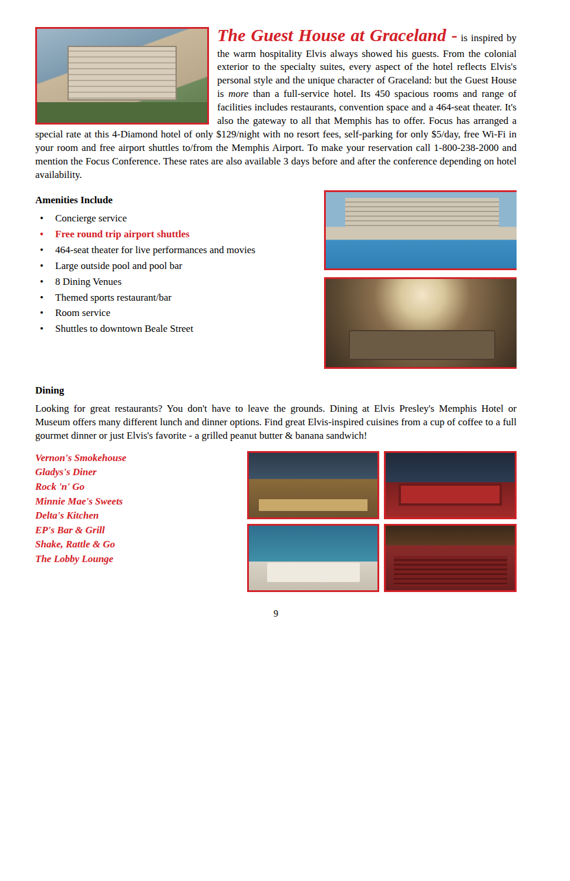The Guest House at Graceland -
is inspired by the warm hospitality Elvis always showed his guests. From the colonial exterior to the specialty suites, every aspect of the hotel reflects Elvis's personal style and the unique character of Graceland: but the Guest House is more than a full-service hotel. Its 450 spacious rooms and range of facilities includes restaurants, convention space and a 464-seat theater. It's also the gateway to all that Memphis has to offer. Focus has arranged a special rate at this 4-Diamond hotel of only $129/night with no resort fees, self-parking for only $5/day, free Wi-Fi in your room and free airport shuttles to/from the Memphis Airport. To make your reservation call 1-800-238-2000 and mention the Focus Conference. These rates are also available 3 days before and after the conference depending on hotel availability.
Amenities Include
Concierge service
Free round trip airport shuttles
464-seat theater for live performances and movies
Large outside pool and pool bar
8 Dining Venues
Themed sports restaurant/bar
Room service
Shuttles to downtown Beale Street
Dining
Looking for great restaurants? You don't have to leave the grounds. Dining at Elvis Presley's Memphis Hotel or Museum offers many different lunch and dinner options. Find great Elvis-inspired cuisines from a cup of coffee to a full gourmet dinner or just Elvis's favorite - a grilled peanut butter & banana sandwich!
Vernon's Smokehouse
Gladys's Diner
Rock 'n' Go
Minnie Mae's Sweets
Delta's Kitchen
EP's Bar & Grill
Shake, Rattle & Go
The Lobby Lounge
9